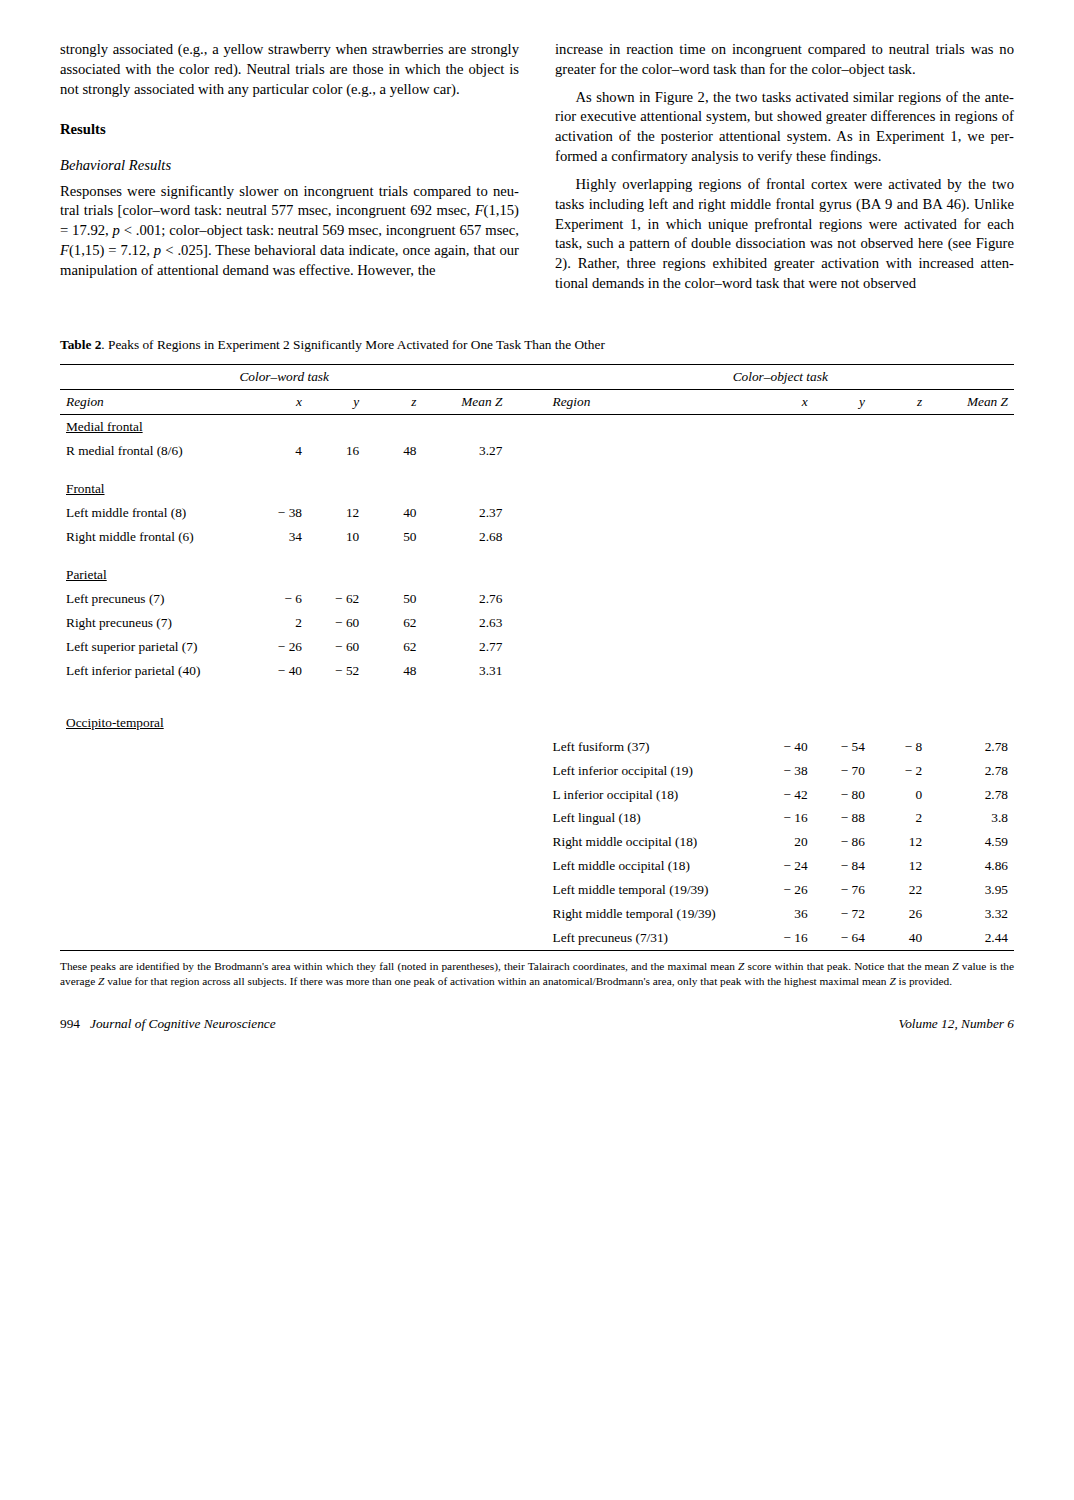strongly associated (e.g., a yellow strawberry when strawberries are strongly associated with the color red). Neutral trials are those in which the object is not strongly associated with any particular color (e.g., a yellow car).
Results
Behavioral Results
Responses were significantly slower on incongruent trials compared to neutral trials [color–word task: neutral 577 msec, incongruent 692 msec, F(1,15) = 17.92, p < .001; color–object task: neutral 569 msec, incongruent 657 msec, F(1,15) = 7.12, p < .025]. These behavioral data indicate, once again, that our manipulation of attentional demand was effective. However, the
increase in reaction time on incongruent compared to neutral trials was no greater for the color–word task than for the color–object task.
As shown in Figure 2, the two tasks activated similar regions of the anterior executive attentional system, but showed greater differences in regions of activation of the posterior attentional system. As in Experiment 1, we performed a confirmatory analysis to verify these findings.
Highly overlapping regions of frontal cortex were activated by the two tasks including left and right middle frontal gyrus (BA 9 and BA 46). Unlike Experiment 1, in which unique prefrontal regions were activated for each task, such a pattern of double dissociation was not observed here (see Figure 2). Rather, three regions exhibited greater activation with increased attentional demands in the color–word task that were not observed
Table 2. Peaks of Regions in Experiment 2 Significantly More Activated for One Task Than the Other
| Color–word task | | Color–object task |
| --- | --- | --- |
| Region | x | y | z | Mean Z | | Region | x | y | z | Mean Z |
| Medial frontal | |
| R medial frontal (8/6) | 4 | 16 | 48 | 3.27 | | |
| Frontal | |
| Left middle frontal (8) | − 38 | 12 | 40 | 2.37 | | |
| Right middle frontal (6) | 34 | 10 | 50 | 2.68 | | |
| Parietal | |
| Left precuneus (7) | − 6 | − 62 | 50 | 2.76 | | |
| Right precuneus (7) | 2 | − 60 | 62 | 2.63 | | |
| Left superior parietal (7) | − 26 | − 60 | 62 | 2.77 | | |
| Left inferior parietal (40) | − 40 | − 52 | 48 | 3.31 | | |
| Occipito-temporal | |
| | | Left fusiform (37) | − 40 | − 54 | − 8 | 2.78 |
| | | Left inferior occipital (19) | − 38 | − 70 | − 2 | 2.78 |
| | | L inferior occipital (18) | − 42 | − 80 | 0 | 2.78 |
| | | Left lingual (18) | − 16 | − 88 | 2 | 3.8 |
| | | Right middle occipital (18) | 20 | − 86 | 12 | 4.59 |
| | | Left middle occipital (18) | − 24 | − 84 | 12 | 4.86 |
| | | Left middle temporal (19/39) | − 26 | − 76 | 22 | 3.95 |
| | | Right middle temporal (19/39) | 36 | − 72 | 26 | 3.32 |
| | | Left precuneus (7/31) | − 16 | − 64 | 40 | 2.44 |
These peaks are identified by the Brodmann's area within which they fall (noted in parentheses), their Talairach coordinates, and the maximal mean Z score within that peak. Notice that the mean Z value is the average Z value for that region across all subjects. If there was more than one peak of activation within an anatomical/Brodmann's area, only that peak with the highest maximal mean Z is provided.
994 Journal of Cognitive Neuroscience
Volume 12, Number 6